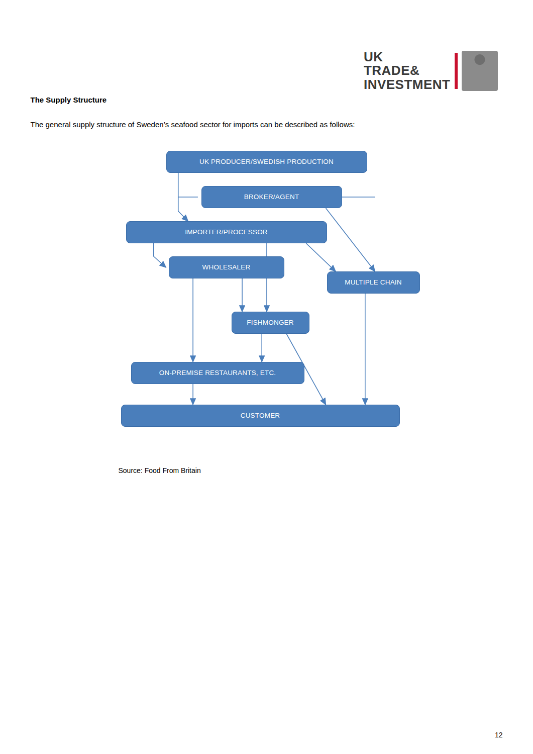UK
TRADE&
INVESTMENT
The Supply Structure
The general supply structure of Sweden’s seafood sector for imports can be described as follows:
UK PRODUCER/SWEDISH PRODUCTION
BROKER/AGENT
IMPORTER/PROCESSOR
WHOLESALER
MULTIPLE CHAIN
FISHMONGER
ON-PREMISE RESTAURANTS, ETC.
CUSTOMER
Source: Food From Britain
12